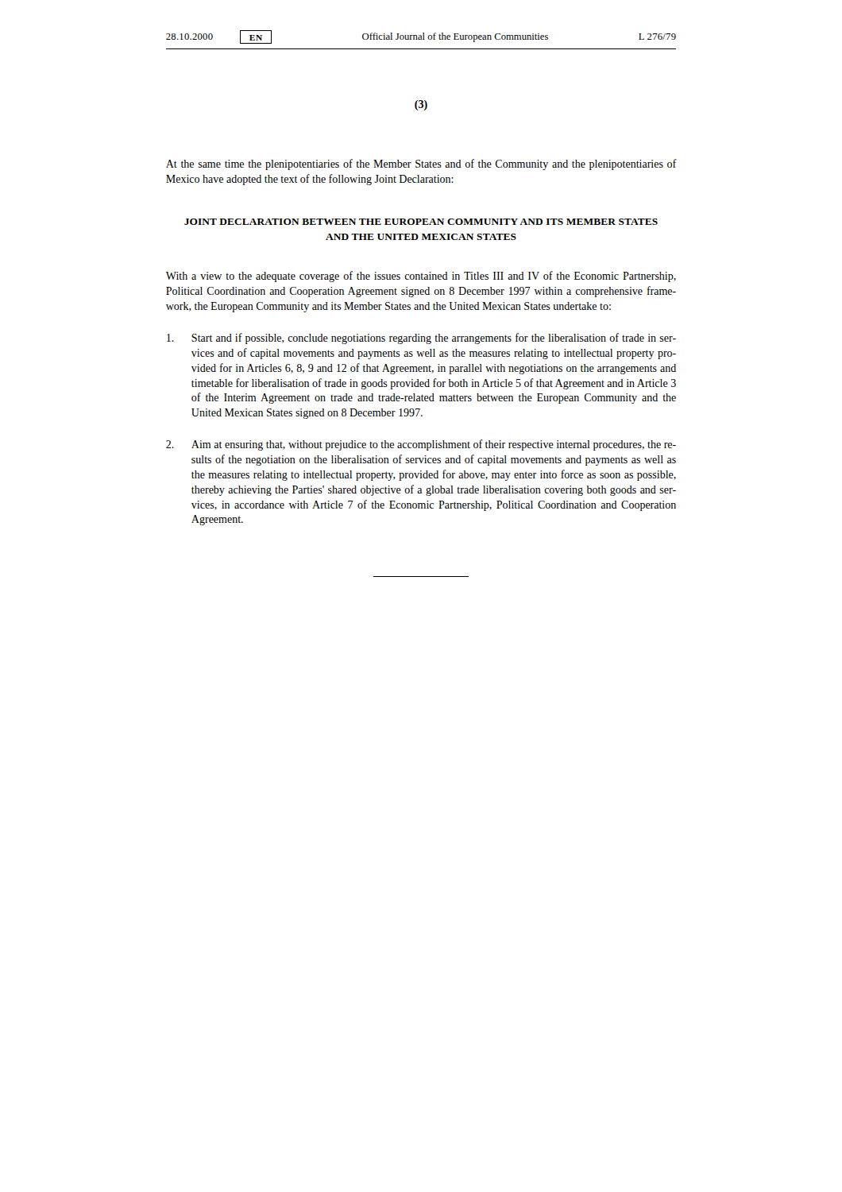28.10.2000 EN
Official Journal of the European Communities
L 276/79
(3)
At the same time the plenipotentiaries of the Member States and of the Community and the plenipotentiaries of Mexico have adopted the text of the following Joint Declaration:
Joint Declaration between the European Community and its Member States and the United Mexican States
With a view to the adequate coverage of the issues contained in Titles III and IV of the Economic Partnership, Political Coordination and Cooperation Agreement signed on 8 December 1997 within a comprehensive framework, the European Community and its Member States and the United Mexican States undertake to:
Start and if possible, conclude negotiations regarding the arrangements for the liberalisation of trade in services and of capital movements and payments as well as the measures relating to intellectual property provided for in Articles 6, 8, 9 and 12 of that Agreement, in parallel with negotiations on the arrangements and timetable for liberalisation of trade in goods provided for both in Article 5 of that Agreement and in Article 3 of the Interim Agreement on trade and trade-related matters between the European Community and the United Mexican States signed on 8 December 1997.
Aim at ensuring that, without prejudice to the accomplishment of their respective internal procedures, the results of the negotiation on the liberalisation of services and of capital movements and payments as well as the measures relating to intellectual property, provided for above, may enter into force as soon as possible, thereby achieving the Parties' shared objective of a global trade liberalisation covering both goods and services, in accordance with Article 7 of the Economic Partnership, Political Coordination and Cooperation Agreement.